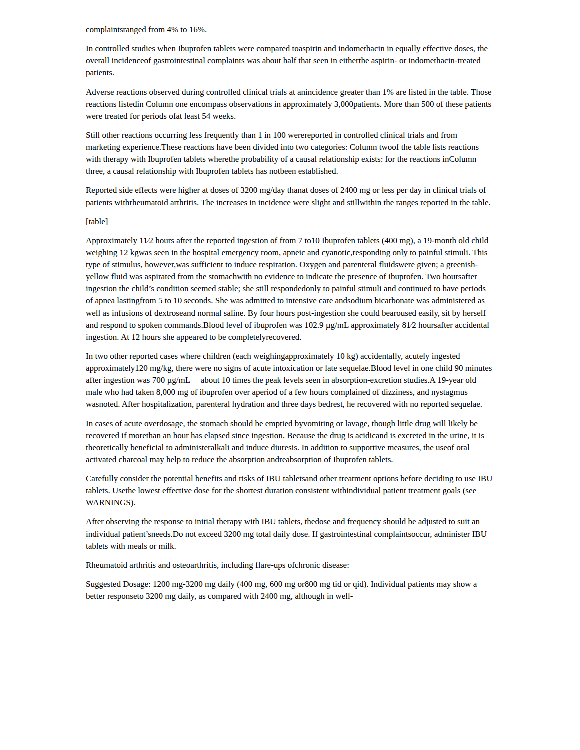complaintsranged from 4% to 16%.
In controlled studies when Ibuprofen tablets were compared toaspirin and indomethacin in equally effective doses, the overall incidenceof gastrointestinal complaints was about half that seen in eitherthe aspirin- or indomethacin-treated patients.
Adverse reactions observed during controlled clinical trials at anincidence greater than 1% are listed in the table. Those reactions listedin Column one encompass observations in approximately 3,000patients. More than 500 of these patients were treated for periods ofat least 54 weeks.
Still other reactions occurring less frequently than 1 in 100 werereported in controlled clinical trials and from marketing experience.These reactions have been divided into two categories: Column twoof the table lists reactions with therapy with Ibuprofen tablets wherethe probability of a causal relationship exists: for the reactions inColumn three, a causal relationship with Ibuprofen tablets has notbeen established.
Reported side effects were higher at doses of 3200 mg/day thanat doses of 2400 mg or less per day in clinical trials of patients withrheumatoid arthritis. The increases in incidence were slight and stillwithin the ranges reported in the table.
[table]
Approximately 11⁄2 hours after the reported ingestion of from 7 to10 Ibuprofen tablets (400 mg), a 19-month old child weighing 12 kgwas seen in the hospital emergency room, apneic and cyanotic,responding only to painful stimuli. This type of stimulus, however,was sufficient to induce respiration. Oxygen and parenteral fluidswere given; a greenish-yellow fluid was aspirated from the stomachwith no evidence to indicate the presence of ibuprofen. Two hoursafter ingestion the child’s condition seemed stable; she still respondedonly to painful stimuli and continued to have periods of apnea lastingfrom 5 to 10 seconds. She was admitted to intensive care andsodium bicarbonate was administered as well as infusions of dextroseand normal saline. By four hours post-ingestion she could bearoused easily, sit by herself and respond to spoken commands.Blood level of ibuprofen was 102.9 µg/mL approximately 81⁄2 hoursafter accidental ingestion. At 12 hours she appeared to be completelyrecovered.
In two other reported cases where children (each weighingapproximately 10 kg) accidentally, acutely ingested approximately120 mg/kg, there were no signs of acute intoxication or late sequelae.Blood level in one child 90 minutes after ingestion was 700 µg/mL —about 10 times the peak levels seen in absorption-excretion studies.A 19-year old male who had taken 8,000 mg of ibuprofen over aperiod of a few hours complained of dizziness, and nystagmus wasnoted. After hospitalization, parenteral hydration and three days bedrest, he recovered with no reported sequelae.
In cases of acute overdosage, the stomach should be emptied byvomiting or lavage, though little drug will likely be recovered if morethan an hour has elapsed since ingestion. Because the drug is acidicand is excreted in the urine, it is theoretically beneficial to administeralkali and induce diuresis. In addition to supportive measures, the useof oral activated charcoal may help to reduce the absorption andreabsorption of Ibuprofen tablets.
Carefully consider the potential benefits and risks of IBU tabletsand other treatment options before deciding to use IBU tablets. Usethe lowest effective dose for the shortest duration consistent withindividual patient treatment goals (see WARNINGS).
After observing the response to initial therapy with IBU tablets, thedose and frequency should be adjusted to suit an individual patient’sneeds.Do not exceed 3200 mg total daily dose. If gastrointestinal complaintsoccur, administer IBU tablets with meals or milk.
Rheumatoid arthritis and osteoarthritis, including flare-ups ofchronic disease:
Suggested Dosage: 1200 mg-3200 mg daily (400 mg, 600 mg or800 mg tid or qid). Individual patients may show a better responseto 3200 mg daily, as compared with 2400 mg, although in well-